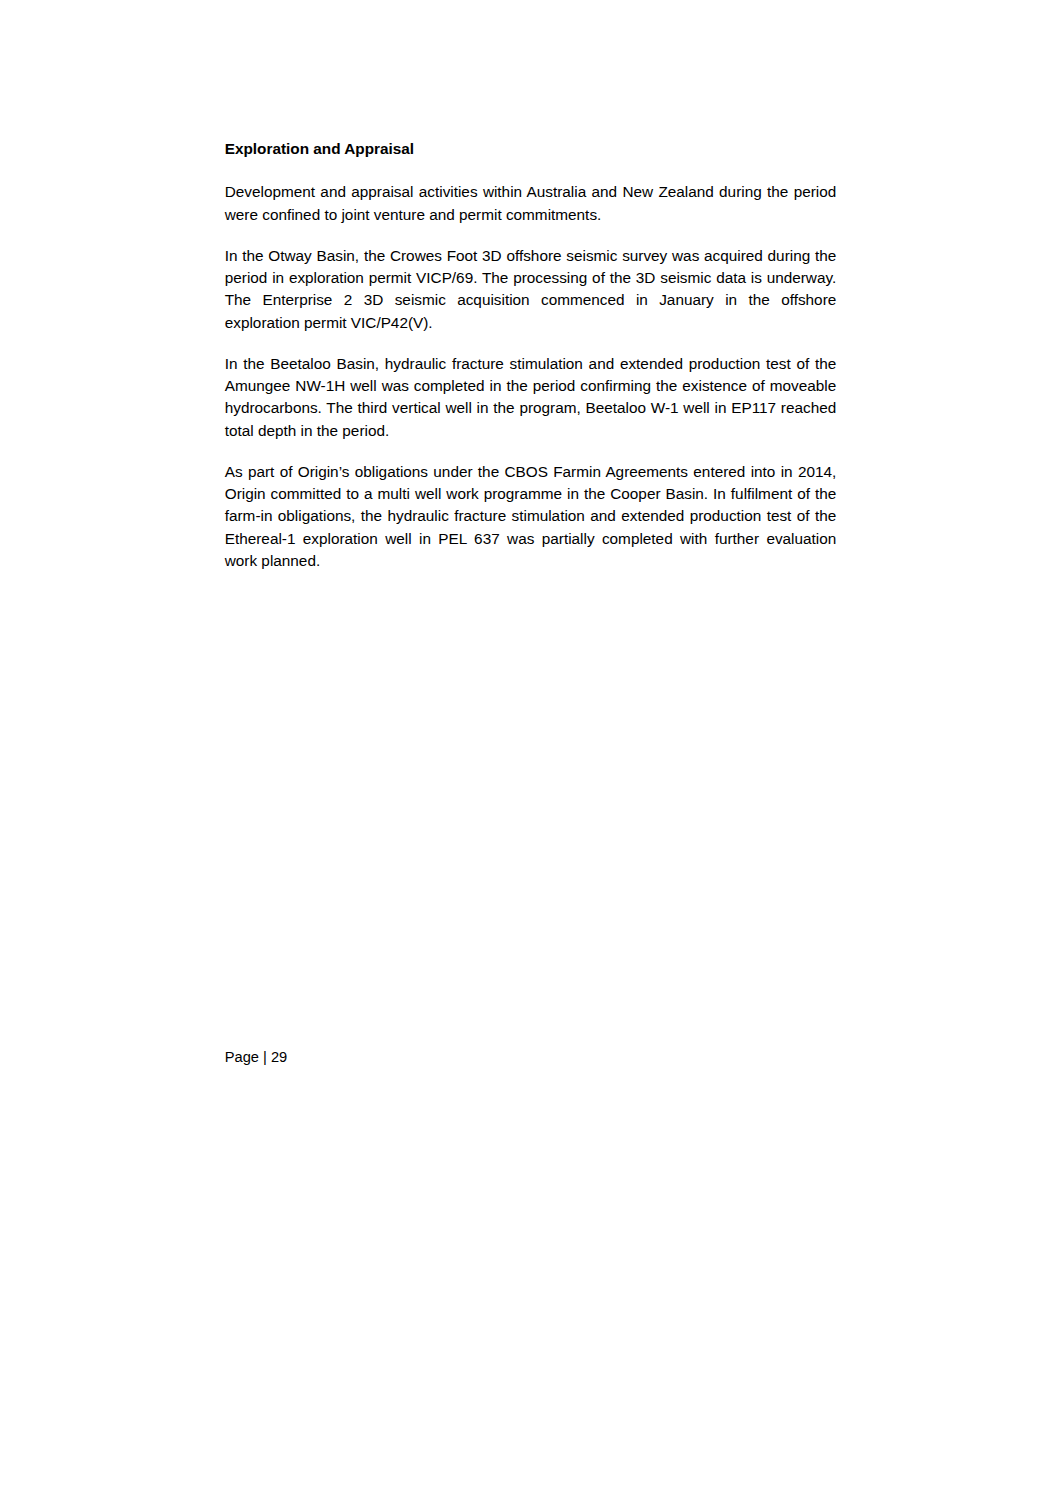Exploration and Appraisal
Development and appraisal activities within Australia and New Zealand during the period were confined to joint venture and permit commitments.
In the Otway Basin, the Crowes Foot 3D offshore seismic survey was acquired during the period in exploration permit VICP/69. The processing of the 3D seismic data is underway. The Enterprise 2 3D seismic acquisition commenced in January in the offshore exploration permit VIC/P42(V).
In the Beetaloo Basin, hydraulic fracture stimulation and extended production test of the Amungee NW-1H well was completed in the period confirming the existence of moveable hydrocarbons. The third vertical well in the program, Beetaloo W-1 well in EP117 reached total depth in the period.
As part of Origin’s obligations under the CBOS Farmin Agreements entered into in 2014, Origin committed to a multi well work programme in the Cooper Basin. In fulfilment of the farm-in obligations, the hydraulic fracture stimulation and extended production test of the Ethereal-1 exploration well in PEL 637 was partially completed with further evaluation work planned.
Page | 29